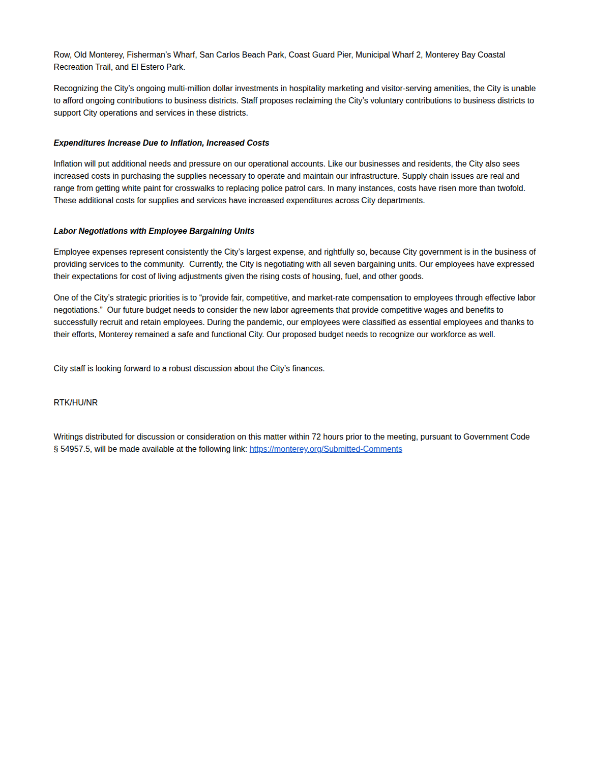Row, Old Monterey, Fisherman’s Wharf, San Carlos Beach Park, Coast Guard Pier, Municipal Wharf 2, Monterey Bay Coastal Recreation Trail, and El Estero Park.
Recognizing the City’s ongoing multi-million dollar investments in hospitality marketing and visitor-serving amenities, the City is unable to afford ongoing contributions to business districts. Staff proposes reclaiming the City’s voluntary contributions to business districts to support City operations and services in these districts.
Expenditures Increase Due to Inflation, Increased Costs
Inflation will put additional needs and pressure on our operational accounts. Like our businesses and residents, the City also sees increased costs in purchasing the supplies necessary to operate and maintain our infrastructure. Supply chain issues are real and range from getting white paint for crosswalks to replacing police patrol cars. In many instances, costs have risen more than twofold. These additional costs for supplies and services have increased expenditures across City departments.
Labor Negotiations with Employee Bargaining Units
Employee expenses represent consistently the City’s largest expense, and rightfully so, because City government is in the business of providing services to the community. Currently, the City is negotiating with all seven bargaining units. Our employees have expressed their expectations for cost of living adjustments given the rising costs of housing, fuel, and other goods.
One of the City’s strategic priorities is to “provide fair, competitive, and market-rate compensation to employees through effective labor negotiations.” Our future budget needs to consider the new labor agreements that provide competitive wages and benefits to successfully recruit and retain employees. During the pandemic, our employees were classified as essential employees and thanks to their efforts, Monterey remained a safe and functional City. Our proposed budget needs to recognize our workforce as well.
City staff is looking forward to a robust discussion about the City’s finances.
RTK/HU/NR
Writings distributed for discussion or consideration on this matter within 72 hours prior to the meeting, pursuant to Government Code § 54957.5, will be made available at the following link: https://monterey.org/Submitted-Comments